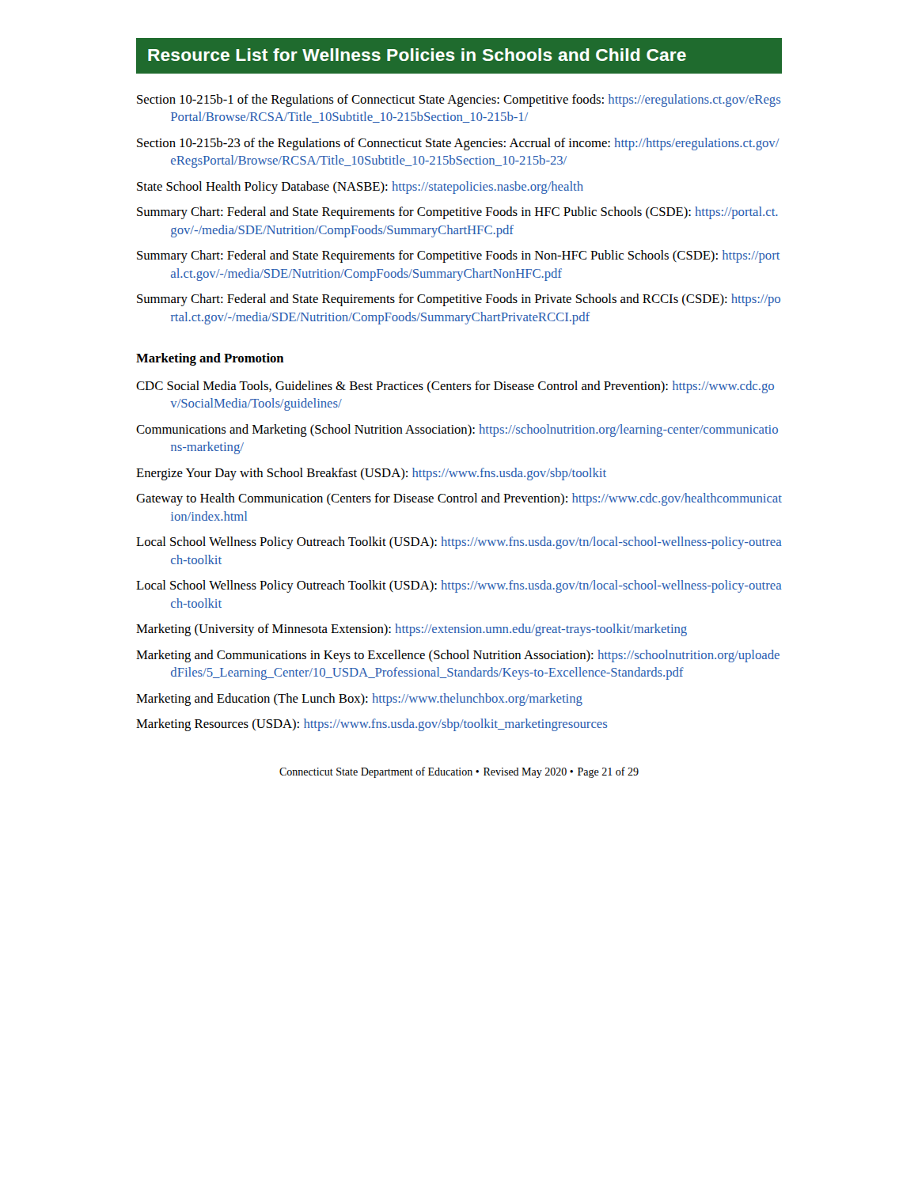Resource List for Wellness Policies in Schools and Child Care
Section 10-215b-1 of the Regulations of Connecticut State Agencies: Competitive foods: https://eregulations.ct.gov/eRegsPortal/Browse/RCSA/Title_10Subtitle_10-215bSection_10-215b-1/
Section 10-215b-23 of the Regulations of Connecticut State Agencies: Accrual of income: http://https/eregulations.ct.gov/eRegsPortal/Browse/RCSA/Title_10Subtitle_10-215bSection_10-215b-23/
State School Health Policy Database (NASBE): https://statepolicies.nasbe.org/health
Summary Chart: Federal and State Requirements for Competitive Foods in HFC Public Schools (CSDE): https://portal.ct.gov/-/media/SDE/Nutrition/CompFoods/SummaryChartHFC.pdf
Summary Chart: Federal and State Requirements for Competitive Foods in Non-HFC Public Schools (CSDE): https://portal.ct.gov/-/media/SDE/Nutrition/CompFoods/SummaryChartNonHFC.pdf
Summary Chart: Federal and State Requirements for Competitive Foods in Private Schools and RCCIs (CSDE): https://portal.ct.gov/-/media/SDE/Nutrition/CompFoods/SummaryChartPrivateRCCI.pdf
Marketing and Promotion
CDC Social Media Tools, Guidelines & Best Practices (Centers for Disease Control and Prevention): https://www.cdc.gov/SocialMedia/Tools/guidelines/
Communications and Marketing (School Nutrition Association): https://schoolnutrition.org/learning-center/communications-marketing/
Energize Your Day with School Breakfast (USDA): https://www.fns.usda.gov/sbp/toolkit
Gateway to Health Communication (Centers for Disease Control and Prevention): https://www.cdc.gov/healthcommunication/index.html
Local School Wellness Policy Outreach Toolkit (USDA): https://www.fns.usda.gov/tn/local-school-wellness-policy-outreach-toolkit
Local School Wellness Policy Outreach Toolkit (USDA): https://www.fns.usda.gov/tn/local-school-wellness-policy-outreach-toolkit
Marketing (University of Minnesota Extension): https://extension.umn.edu/great-trays-toolkit/marketing
Marketing and Communications in Keys to Excellence (School Nutrition Association): https://schoolnutrition.org/uploadedFiles/5_Learning_Center/10_USDA_Professional_Standards/Keys-to-Excellence-Standards.pdf
Marketing and Education (The Lunch Box): https://www.thelunchbox.org/marketing
Marketing Resources (USDA): https://www.fns.usda.gov/sbp/toolkit_marketingresources
Connecticut State Department of Education • Revised May 2020 • Page 21 of 29